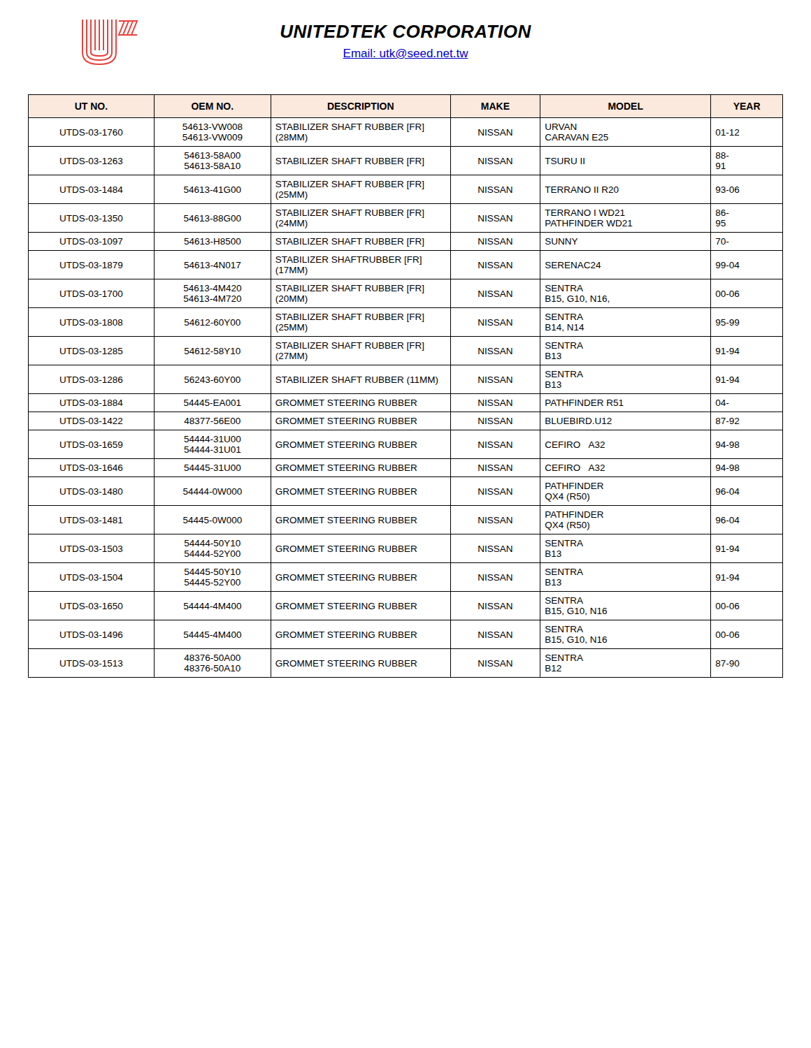UNITEDTEK CORPORATION
Email: utk@seed.net.tw
| UT NO. | OEM NO. | DESCRIPTION | MAKE | MODEL | YEAR |
| --- | --- | --- | --- | --- | --- |
| UTDS-03-1760 | 54613-VW008 54613-VW009 | STABILIZER SHAFT RUBBER [FR](28MM) | NISSAN | URVAN CARAVAN E25 | 01-12 |
| UTDS-03-1263 | 54613-58A00 54613-58A10 | STABILIZER SHAFT RUBBER [FR] | NISSAN | TSURU II | 88- 91 |
| UTDS-03-1484 | 54613-41G00 | STABILIZER SHAFT RUBBER [FR](25MM) | NISSAN | TERRANO II R20 | 93-06 |
| UTDS-03-1350 | 54613-88G00 | STABILIZER SHAFT RUBBER [FR](24MM) | NISSAN | TERRANO I WD21 PATHFINDER WD21 | 86- 95 |
| UTDS-03-1097 | 54613-H8500 | STABILIZER SHAFT RUBBER [FR] | NISSAN | SUNNY | 70- |
| UTDS-03-1879 | 54613-4N017 | STABILIZER SHAFTRUBBER [FR](17MM) | NISSAN | SERENAC24 | 99-04 |
| UTDS-03-1700 | 54613-4M420 54613-4M720 | STABILIZER SHAFT RUBBER [FR](20MM) | NISSAN | SENTRA B15, G10, N16, | 00-06 |
| UTDS-03-1808 | 54612-60Y00 | STABILIZER SHAFT RUBBER [FR](25MM) | NISSAN | SENTRA B14, N14 | 95-99 |
| UTDS-03-1285 | 54612-58Y10 | STABILIZER SHAFT RUBBER [FR](27MM) | NISSAN | SENTRA B13 | 91-94 |
| UTDS-03-1286 | 56243-60Y00 | STABILIZER SHAFT RUBBER (11MM) | NISSAN | SENTRA B13 | 91-94 |
| UTDS-03-1884 | 54445-EA001 | GROMMET STEERING RUBBER | NISSAN | PATHFINDER R51 | 04- |
| UTDS-03-1422 | 48377-56E00 | GROMMET STEERING RUBBER | NISSAN | BLUEBIRD.U12 | 87-92 |
| UTDS-03-1659 | 54444-31U00 54444-31U01 | GROMMET STEERING RUBBER | NISSAN | CEFIRO A32 | 94-98 |
| UTDS-03-1646 | 54445-31U00 | GROMMET STEERING RUBBER | NISSAN | CEFIRO A32 | 94-98 |
| UTDS-03-1480 | 54444-0W000 | GROMMET STEERING RUBBER | NISSAN | PATHFINDER QX4 (R50) | 96-04 |
| UTDS-03-1481 | 54445-0W000 | GROMMET STEERING RUBBER | NISSAN | PATHFINDER QX4 (R50) | 96-04 |
| UTDS-03-1503 | 54444-50Y10 54444-52Y00 | GROMMET STEERING RUBBER | NISSAN | SENTRA B13 | 91-94 |
| UTDS-03-1504 | 54445-50Y10 54445-52Y00 | GROMMET STEERING RUBBER | NISSAN | SENTRA B13 | 91-94 |
| UTDS-03-1650 | 54444-4M400 | GROMMET STEERING RUBBER | NISSAN | SENTRA B15, G10, N16 | 00-06 |
| UTDS-03-1496 | 54445-4M400 | GROMMET STEERING RUBBER | NISSAN | SENTRA B15, G10, N16 | 00-06 |
| UTDS-03-1513 | 48376-50A00 48376-50A10 | GROMMET STEERING RUBBER | NISSAN | SENTRA B12 | 87-90 |